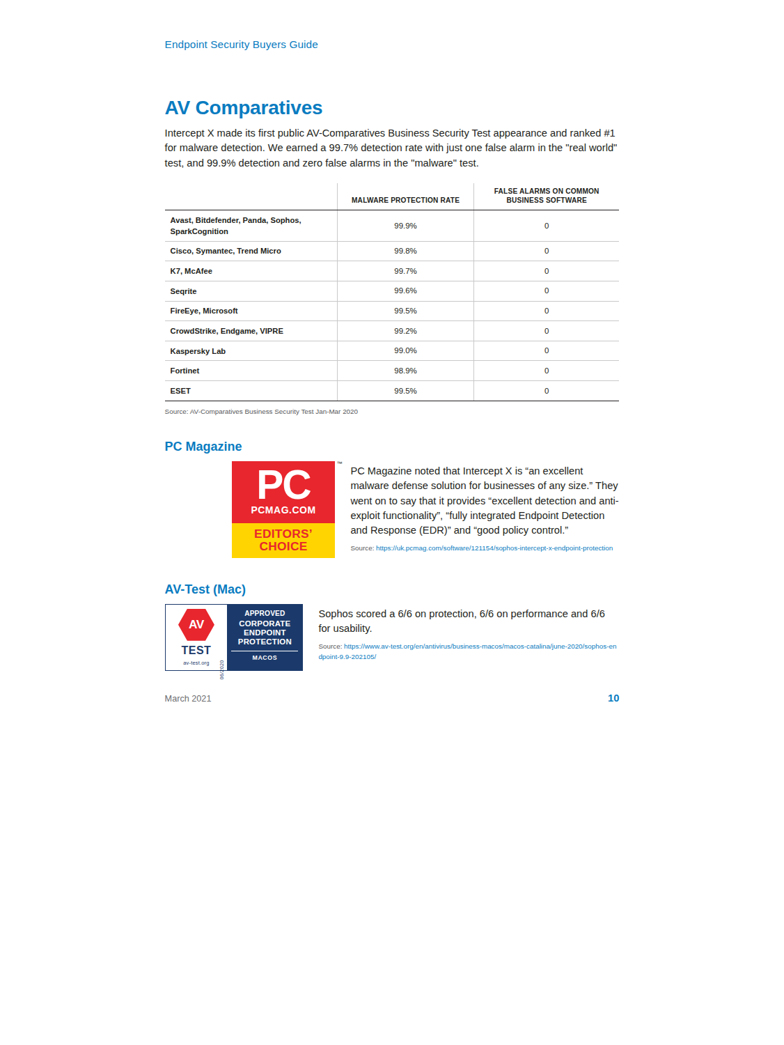Endpoint Security Buyers Guide
AV Comparatives
Intercept X made its first public AV-Comparatives Business Security Test appearance and ranked #1 for malware detection. We earned a 99.7% detection rate with just one false alarm in the "real world" test, and 99.9% detection and zero false alarms in the "malware" test.
| | MALWARE PROTECTION RATE | FALSE ALARMS ON COMMON BUSINESS SOFTWARE |
| --- | --- | --- |
| Avast, Bitdefender, Panda, Sophos, SparkCognition | 99.9% | 0 |
| Cisco, Symantec, Trend Micro | 99.8% | 0 |
| K7, McAfee | 99.7% | 0 |
| Seqrite | 99.6% | 0 |
| FireEye, Microsoft | 99.5% | 0 |
| CrowdStrike, Endgame, VIPRE | 99.2% | 0 |
| Kaspersky Lab | 99.0% | 0 |
| Fortinet | 98.9% | 0 |
| ESET | 99.5% | 0 |
Source: AV-Comparatives Business Security Test Jan-Mar 2020
PC Magazine
™
PC
PCMAG.COM
EDITORS’
CHOICE
PC Magazine noted that Intercept X is “an excellent malware defense solution for businesses of any size.” They went on to say that it provides “excellent detection and anti-exploit functionality”, “fully integrated Endpoint Detection and Response (EDR)” and “good policy control.”
Source: https://uk.pcmag.com/software/121154/sophos-intercept-x-endpoint-protection
AV-Test (Mac)
AV
TEST
av-test.org
06/2020
APPROVED
CORPORATE
ENDPOINT
PROTECTION
MACOS
Sophos scored a 6/6 on protection, 6/6 on performance and 6/6 for usability.
Source: https://www.av-test.org/en/antivirus/business-macos/macos-catalina/june-2020/sophos-endpoint-9.9-202105/
March 2021
10